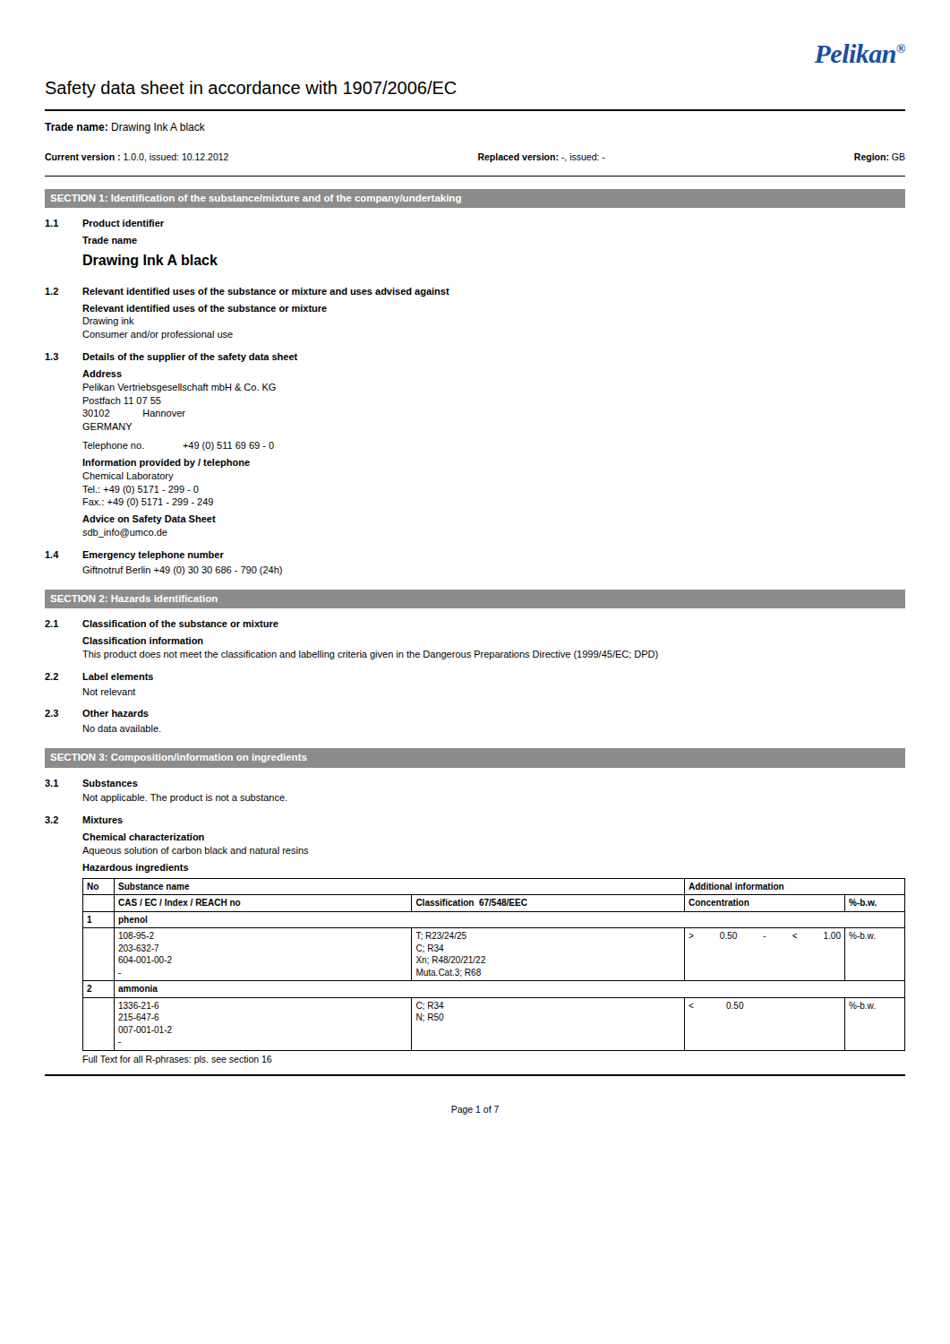Pelikan®
Safety data sheet in accordance with 1907/2006/EC
Trade name: Drawing Ink A black
Current version : 1.0.0, issued: 10.12.2012
Replaced version: -, issued: -
Region: GB
SECTION 1: Identification of the substance/mixture and of the company/undertaking
1.1
Product identifier
Trade name
Drawing Ink A black
1.2
Relevant identified uses of the substance or mixture and uses advised against
Relevant identified uses of the substance or mixture
Drawing ink
Consumer and/or professional use
1.3
Details of the supplier of the safety data sheet
Address
Pelikan Vertriebsgesellschaft mbH & Co. KG
Postfach 11 07 55
30102 Hannover
GERMANY
Telephone no. +49 (0) 511 69 69 - 0
Information provided by / telephone
Chemical Laboratory
Tel.: +49 (0) 5171 - 299 - 0
Fax.: +49 (0) 5171 - 299 - 249
Advice on Safety Data Sheet
sdb_info@umco.de
1.4
Emergency telephone number
Giftnotruf Berlin +49 (0) 30 30 686 - 790 (24h)
SECTION 2: Hazards identification
2.1
Classification of the substance or mixture
Classification information
This product does not meet the classification and labelling criteria given in the Dangerous Preparations Directive (1999/45/EC; DPD)
2.2
Label elements
Not relevant
2.3
Other hazards
No data available.
SECTION 3: Composition/information on ingredients
3.1
Substances
Not applicable. The product is not a substance.
3.2
Mixtures
Chemical characterization
Aqueous solution of carbon black and natural resins
Hazardous ingredients
| No | Substance name | Additional information |
| --- | --- | --- |
| | CAS / EC / Index / REACH no | Classification 67/548/EEC | Concentration | %-b.w. |
| 1 | phenol |
| | 108-95-2 203-632-7 604-001-00-2 - | T; R23/24/25 C; R34 Xn; R48/20/21/22 Muta.Cat.3; R68 | > 0.50 - < 1.00 | %-b.w. |
| 2 | ammonia |
| | 1336-21-6 215-647-6 007-001-01-2 - | C; R34 N; R50 | < 0.50 | %-b.w. |
Full Text for all R-phrases: pls. see section 16
Page 1 of 7